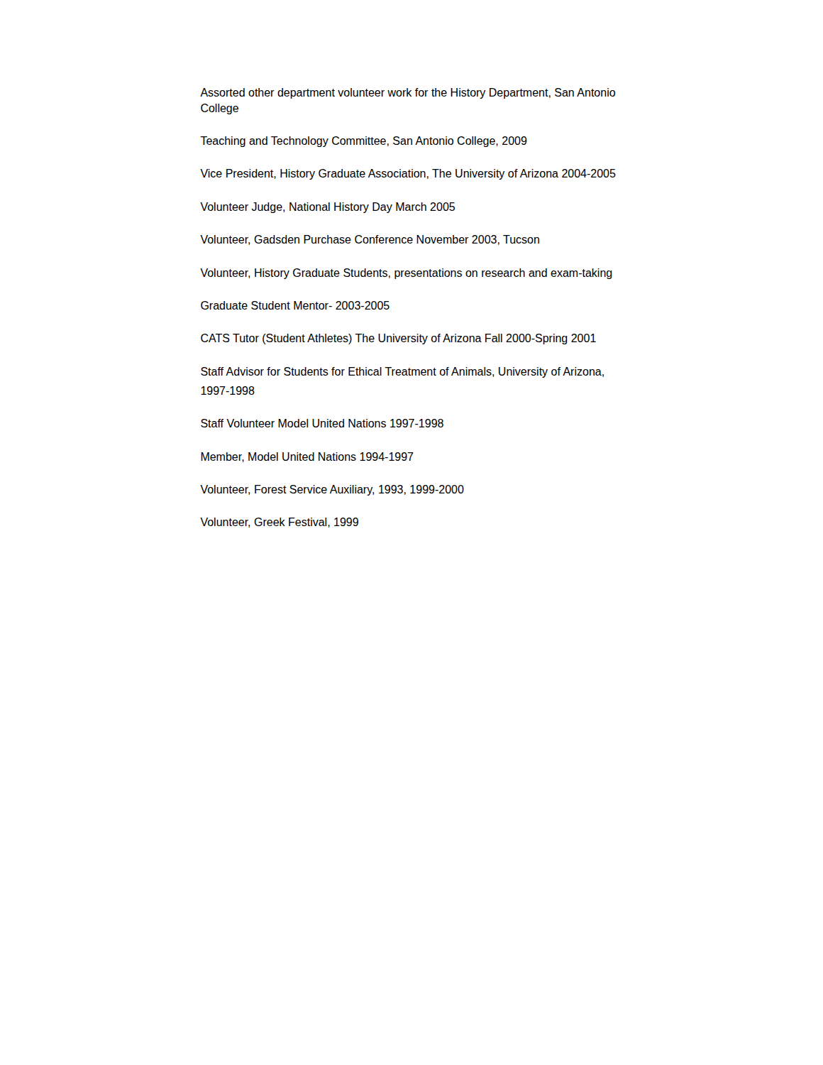Assorted other department volunteer work for the History Department, San Antonio College
Teaching and Technology Committee, San Antonio College, 2009
Vice President, History Graduate Association, The University of Arizona 2004-2005
Volunteer Judge, National History Day March 2005
Volunteer, Gadsden Purchase Conference November 2003, Tucson
Volunteer, History Graduate Students, presentations on research and exam-taking
Graduate Student Mentor- 2003-2005
CATS Tutor (Student Athletes) The University of Arizona Fall 2000-Spring 2001
Staff Advisor for Students for Ethical Treatment of Animals, University of Arizona,
1997-1998
Staff Volunteer Model United Nations 1997-1998
Member, Model United Nations 1994-1997
Volunteer, Forest Service Auxiliary, 1993, 1999-2000
Volunteer, Greek Festival, 1999